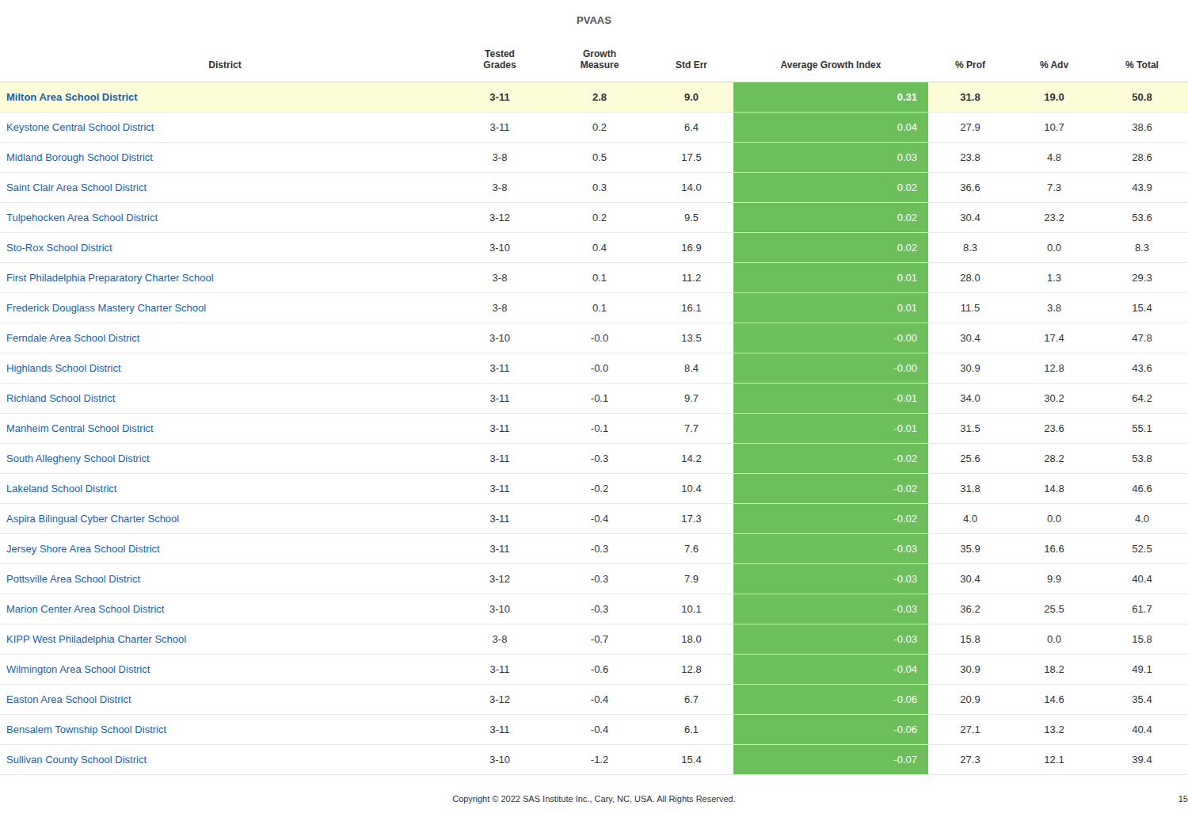PVAAS
| District | Tested Grades | Growth Measure | Std Err | Average Growth Index | % Prof | % Adv | % Total |
| --- | --- | --- | --- | --- | --- | --- | --- |
| Milton Area School District | 3-11 | 2.8 | 9.0 | 0.31 | 31.8 | 19.0 | 50.8 |
| Keystone Central School District | 3-11 | 0.2 | 6.4 | 0.04 | 27.9 | 10.7 | 38.6 |
| Midland Borough School District | 3-8 | 0.5 | 17.5 | 0.03 | 23.8 | 4.8 | 28.6 |
| Saint Clair Area School District | 3-8 | 0.3 | 14.0 | 0.02 | 36.6 | 7.3 | 43.9 |
| Tulpehocken Area School District | 3-12 | 0.2 | 9.5 | 0.02 | 30.4 | 23.2 | 53.6 |
| Sto-Rox School District | 3-10 | 0.4 | 16.9 | 0.02 | 8.3 | 0.0 | 8.3 |
| First Philadelphia Preparatory Charter School | 3-8 | 0.1 | 11.2 | 0.01 | 28.0 | 1.3 | 29.3 |
| Frederick Douglass Mastery Charter School | 3-8 | 0.1 | 16.1 | 0.01 | 11.5 | 3.8 | 15.4 |
| Ferndale Area School District | 3-10 | -0.0 | 13.5 | -0.00 | 30.4 | 17.4 | 47.8 |
| Highlands School District | 3-11 | -0.0 | 8.4 | -0.00 | 30.9 | 12.8 | 43.6 |
| Richland School District | 3-11 | -0.1 | 9.7 | -0.01 | 34.0 | 30.2 | 64.2 |
| Manheim Central School District | 3-11 | -0.1 | 7.7 | -0.01 | 31.5 | 23.6 | 55.1 |
| South Allegheny School District | 3-11 | -0.3 | 14.2 | -0.02 | 25.6 | 28.2 | 53.8 |
| Lakeland School District | 3-11 | -0.2 | 10.4 | -0.02 | 31.8 | 14.8 | 46.6 |
| Aspira Bilingual Cyber Charter School | 3-11 | -0.4 | 17.3 | -0.02 | 4.0 | 0.0 | 4.0 |
| Jersey Shore Area School District | 3-11 | -0.3 | 7.6 | -0.03 | 35.9 | 16.6 | 52.5 |
| Pottsville Area School District | 3-12 | -0.3 | 7.9 | -0.03 | 30.4 | 9.9 | 40.4 |
| Marion Center Area School District | 3-10 | -0.3 | 10.1 | -0.03 | 36.2 | 25.5 | 61.7 |
| KIPP West Philadelphia Charter School | 3-8 | -0.7 | 18.0 | -0.03 | 15.8 | 0.0 | 15.8 |
| Wilmington Area School District | 3-11 | -0.6 | 12.8 | -0.04 | 30.9 | 18.2 | 49.1 |
| Easton Area School District | 3-12 | -0.4 | 6.7 | -0.06 | 20.9 | 14.6 | 35.4 |
| Bensalem Township School District | 3-11 | -0.4 | 6.1 | -0.06 | 27.1 | 13.2 | 40.4 |
| Sullivan County School District | 3-10 | -1.2 | 15.4 | -0.07 | 27.3 | 12.1 | 39.4 |
Copyright © 2022 SAS Institute Inc., Cary, NC, USA. All Rights Reserved. 15